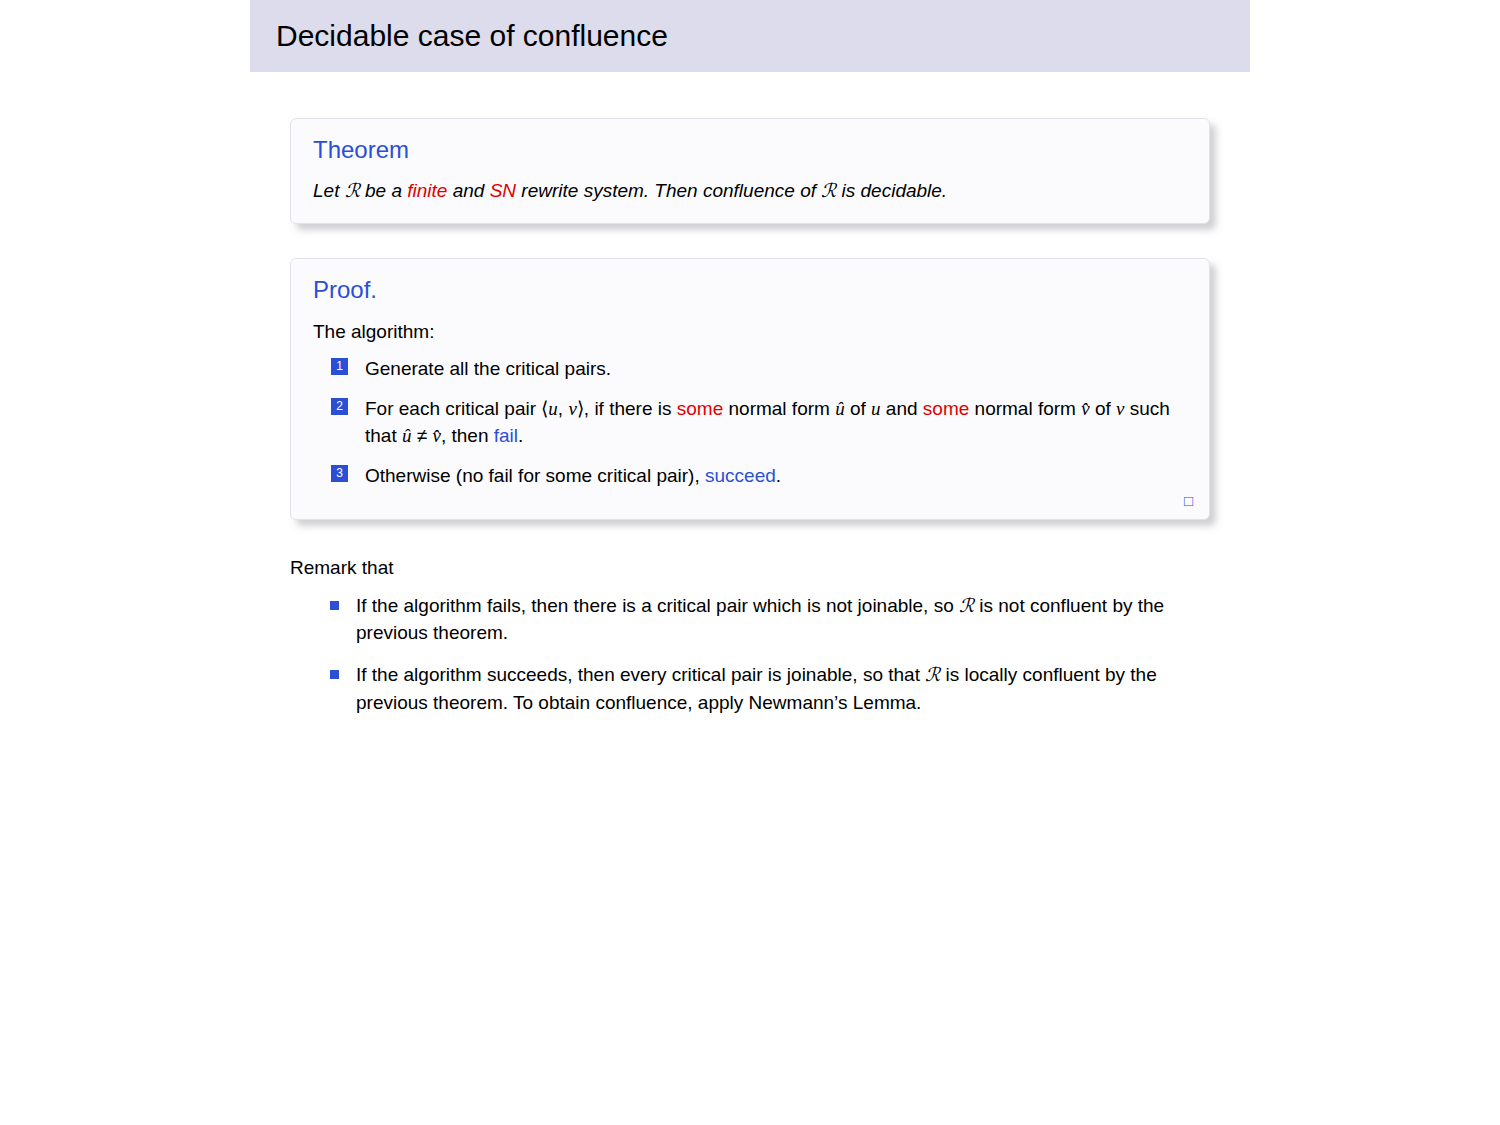Decidable case of confluence
Theorem
Let ℛ be a finite and SN rewrite system. Then confluence of ℛ is decidable.
Proof.
The algorithm:
Generate all the critical pairs.
For each critical pair ⟨u, v⟩, if there is some normal form û of u and some normal form v̂ of v such that û ≠ v̂, then fail.
Otherwise (no fail for some critical pair), succeed.
□
Remark that
If the algorithm fails, then there is a critical pair which is not joinable, so ℛ is not confluent by the previous theorem.
If the algorithm succeeds, then every critical pair is joinable, so that ℛ is locally confluent by the previous theorem. To obtain confluence, apply Newmann’s Lemma.